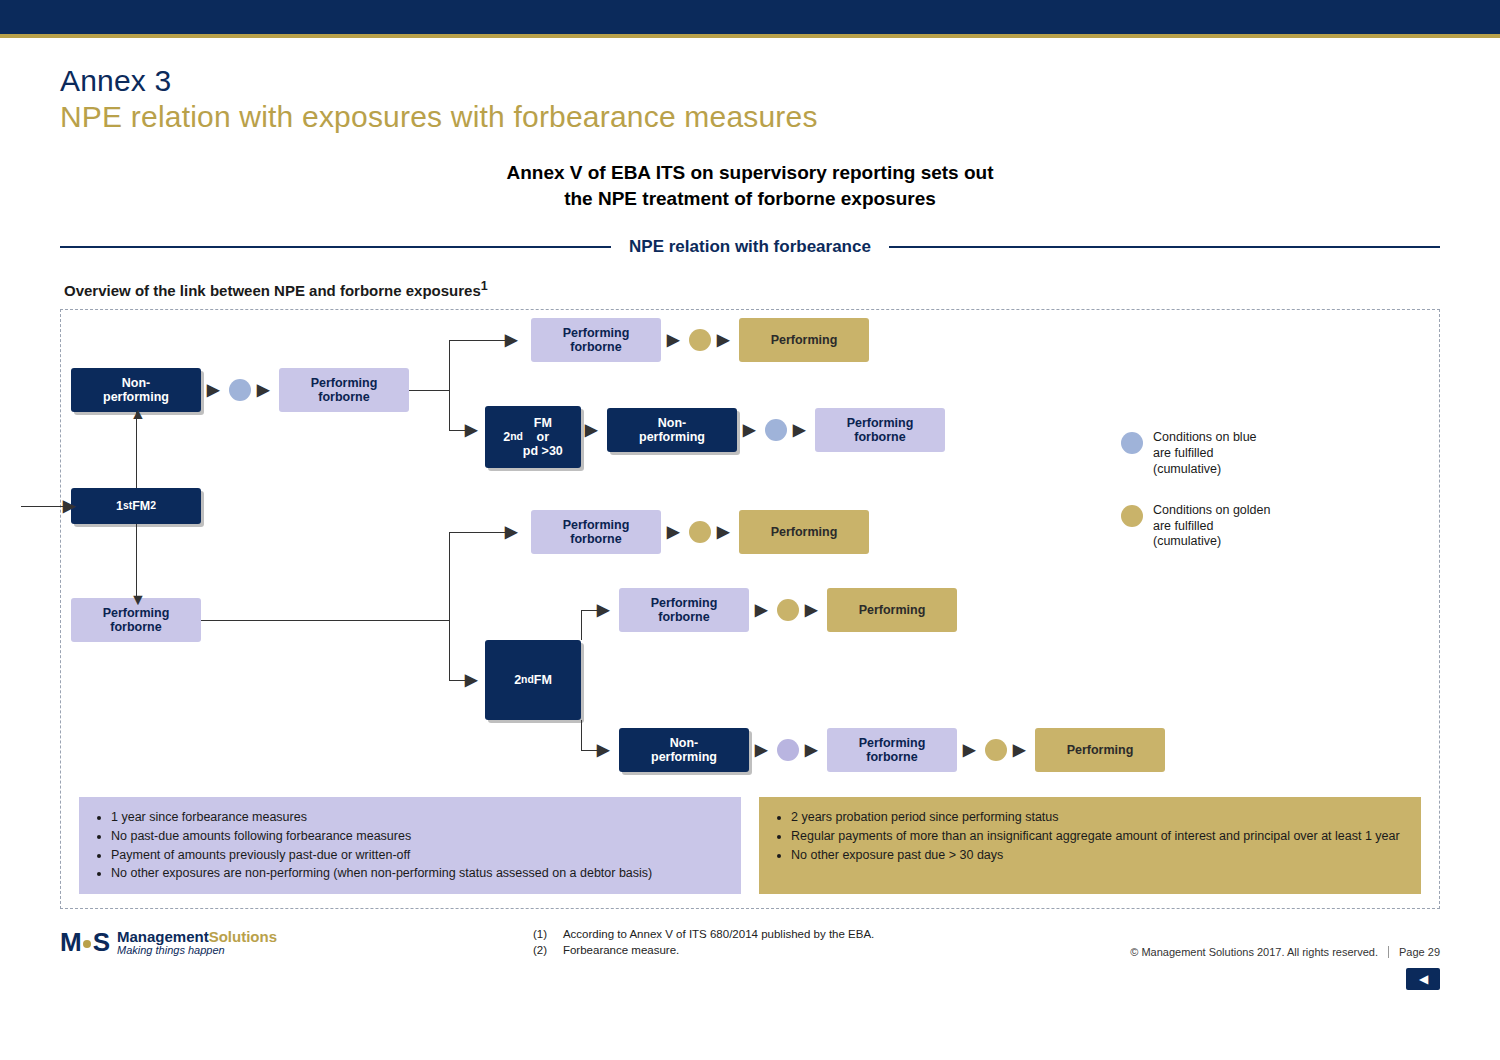Annex 3
NPE relation with exposures with forbearance measures
Annex V of EBA ITS on supervisory reporting sets out
the NPE treatment of forborne exposures
NPE relation with forbearance
Overview of the link between NPE and forborne exposures1
Non-
performing
1st FM2
Performing
forborne
▲
▼
▶
▶
▶
Performing
forborne
▶
▶
2nd FM
or
pd >30
Performing
forborne
▶
▶
Performing
▶
Non-
performing
▶
▶
Performing
forborne
▶
▶
Performing
forborne
▶
▶
Performing
2nd FM
▶
▶
Performing
forborne
▶
▶
Performing
Non-
performing
▶
▶
Performing
forborne
▶
▶
Performing
Conditions on blue
are fulfilled
(cumulative)
Conditions on golden
are fulfilled
(cumulative)
1 year since forbearance measures
No past-due amounts following forbearance measures
Payment of amounts previously past-due or written-off
No other exposures are non-performing (when non-performing status assessed on a debtor basis)
2 years probation period since performing status
Regular payments of more than an insignificant aggregate amount of interest and principal over at least 1 year
No other exposure past due > 30 days
◀
M S
ManagementSolutions
Making things happen
(1)
According to Annex V of ITS 680/2014 published by the EBA.
(2)
Forbearance measure.
© Management Solutions 2017. All rights reserved. Page 29